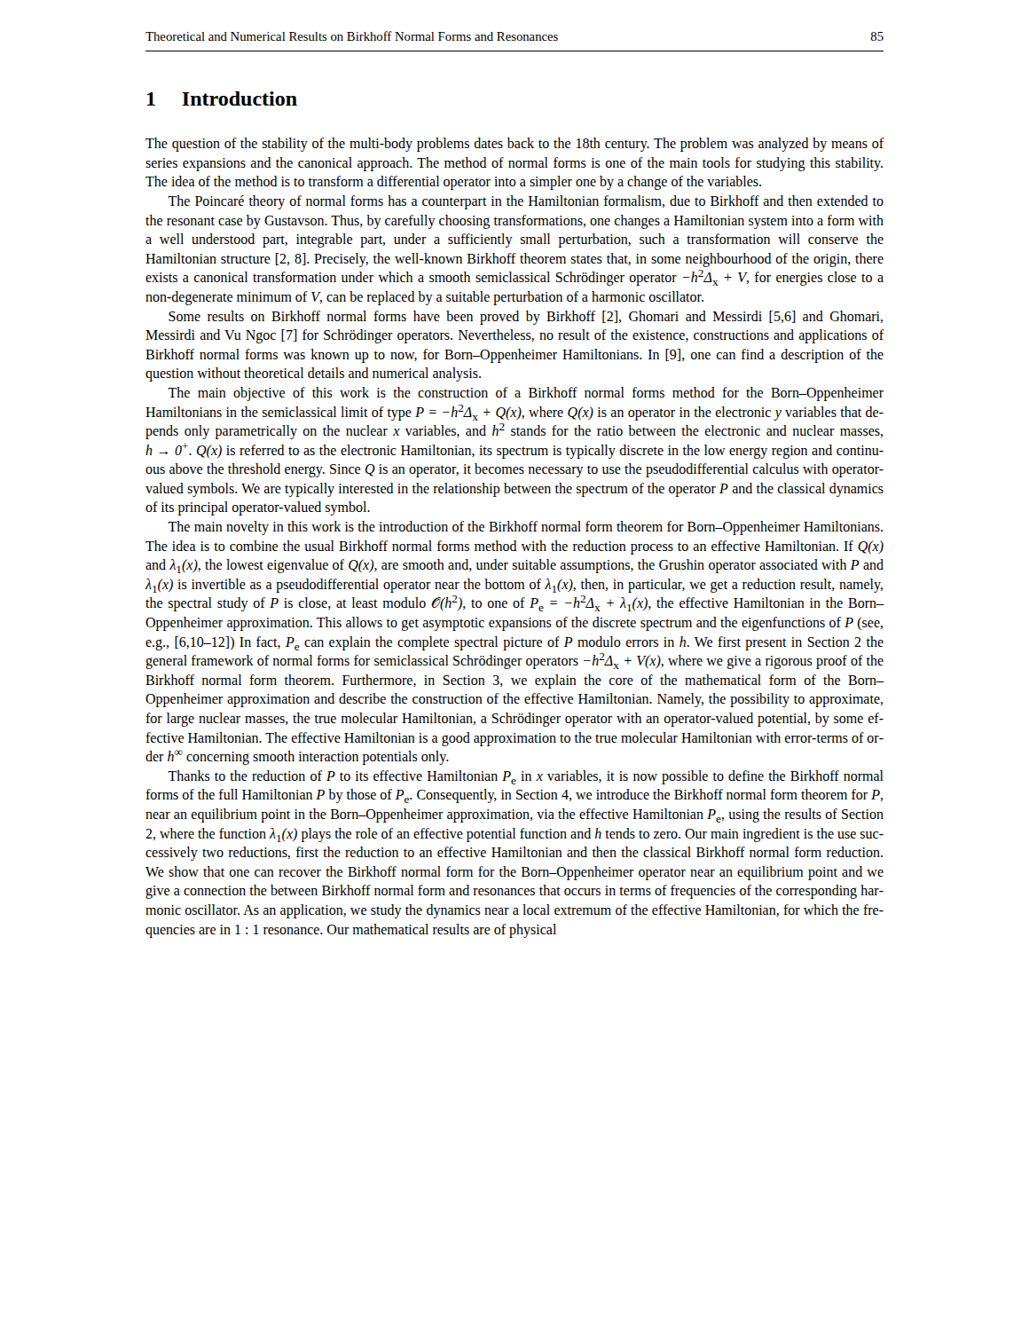Theoretical and Numerical Results on Birkhoff Normal Forms and Resonances 85
1 Introduction
The question of the stability of the multi-body problems dates back to the 18th century. The problem was analyzed by means of series expansions and the canonical approach. The method of normal forms is one of the main tools for studying this stability. The idea of the method is to transform a differential operator into a simpler one by a change of the variables.
The Poincaré theory of normal forms has a counterpart in the Hamiltonian formalism, due to Birkhoff and then extended to the resonant case by Gustavson. Thus, by carefully choosing transformations, one changes a Hamiltonian system into a form with a well understood part, integrable part, under a sufficiently small perturbation, such a transformation will conserve the Hamiltonian structure [2, 8]. Precisely, the well-known Birkhoff theorem states that, in some neighbourhood of the origin, there exists a canonical transformation under which a smooth semiclassical Schrödinger operator −h2Δx + V, for energies close to a non-degenerate minimum of V, can be replaced by a suitable perturbation of a harmonic oscillator.
Some results on Birkhoff normal forms have been proved by Birkhoff [2], Ghomari and Messirdi [5,6] and Ghomari, Messirdi and Vu Ngoc [7] for Schrödinger operators. Nevertheless, no result of the existence, constructions and applications of Birkhoff normal forms was known up to now, for Born–Oppenheimer Hamiltonians. In [9], one can find a description of the question without theoretical details and numerical analysis.
The main objective of this work is the construction of a Birkhoff normal forms method for the Born–Oppenheimer Hamiltonians in the semiclassical limit of type P = −h2Δx + Q(x), where Q(x) is an operator in the electronic y variables that depends only parametrically on the nuclear x variables, and h2 stands for the ratio between the electronic and nuclear masses, h → 0+. Q(x) is referred to as the electronic Hamiltonian, its spectrum is typically discrete in the low energy region and continuous above the threshold energy. Since Q is an operator, it becomes necessary to use the pseudodifferential calculus with operator-valued symbols. We are typically interested in the relationship between the spectrum of the operator P and the classical dynamics of its principal operator-valued symbol.
The main novelty in this work is the introduction of the Birkhoff normal form theorem for Born–Oppenheimer Hamiltonians. The idea is to combine the usual Birkhoff normal forms method with the reduction process to an effective Hamiltonian. If Q(x) and λ1(x), the lowest eigenvalue of Q(x), are smooth and, under suitable assumptions, the Grushin operator associated with P and λ1(x) is invertible as a pseudodifferential operator near the bottom of λ1(x), then, in particular, we get a reduction result, namely, the spectral study of P is close, at least modulo 𝒪(h2), to one of Pe = −h2Δx + λ1(x), the effective Hamiltonian in the Born–Oppenheimer approximation. This allows to get asymptotic expansions of the discrete spectrum and the eigenfunctions of P (see, e.g., [6,10–12]) In fact, Pe can explain the complete spectral picture of P modulo errors in h. We first present in Section 2 the general framework of normal forms for semiclassical Schrödinger operators −h2Δx + V(x), where we give a rigorous proof of the Birkhoff normal form theorem. Furthermore, in Section 3, we explain the core of the mathematical form of the Born–Oppenheimer approximation and describe the construction of the effective Hamiltonian. Namely, the possibility to approximate, for large nuclear masses, the true molecular Hamiltonian, a Schrödinger operator with an operator-valued potential, by some effective Hamiltonian. The effective Hamiltonian is a good approximation to the true molecular Hamiltonian with error-terms of order h∞ concerning smooth interaction potentials only.
Thanks to the reduction of P to its effective Hamiltonian Pe in x variables, it is now possible to define the Birkhoff normal forms of the full Hamiltonian P by those of Pe. Consequently, in Section 4, we introduce the Birkhoff normal form theorem for P, near an equilibrium point in the Born–Oppenheimer approximation, via the effective Hamiltonian Pe, using the results of Section 2, where the function λ1(x) plays the role of an effective potential function and h tends to zero. Our main ingredient is the use successively two reductions, first the reduction to an effective Hamiltonian and then the classical Birkhoff normal form reduction. We show that one can recover the Birkhoff normal form for the Born–Oppenheimer operator near an equilibrium point and we give a connection the between Birkhoff normal form and resonances that occurs in terms of frequencies of the corresponding harmonic oscillator. As an application, we study the dynamics near a local extremum of the effective Hamiltonian, for which the frequencies are in 1 : 1 resonance. Our mathematical results are of physical